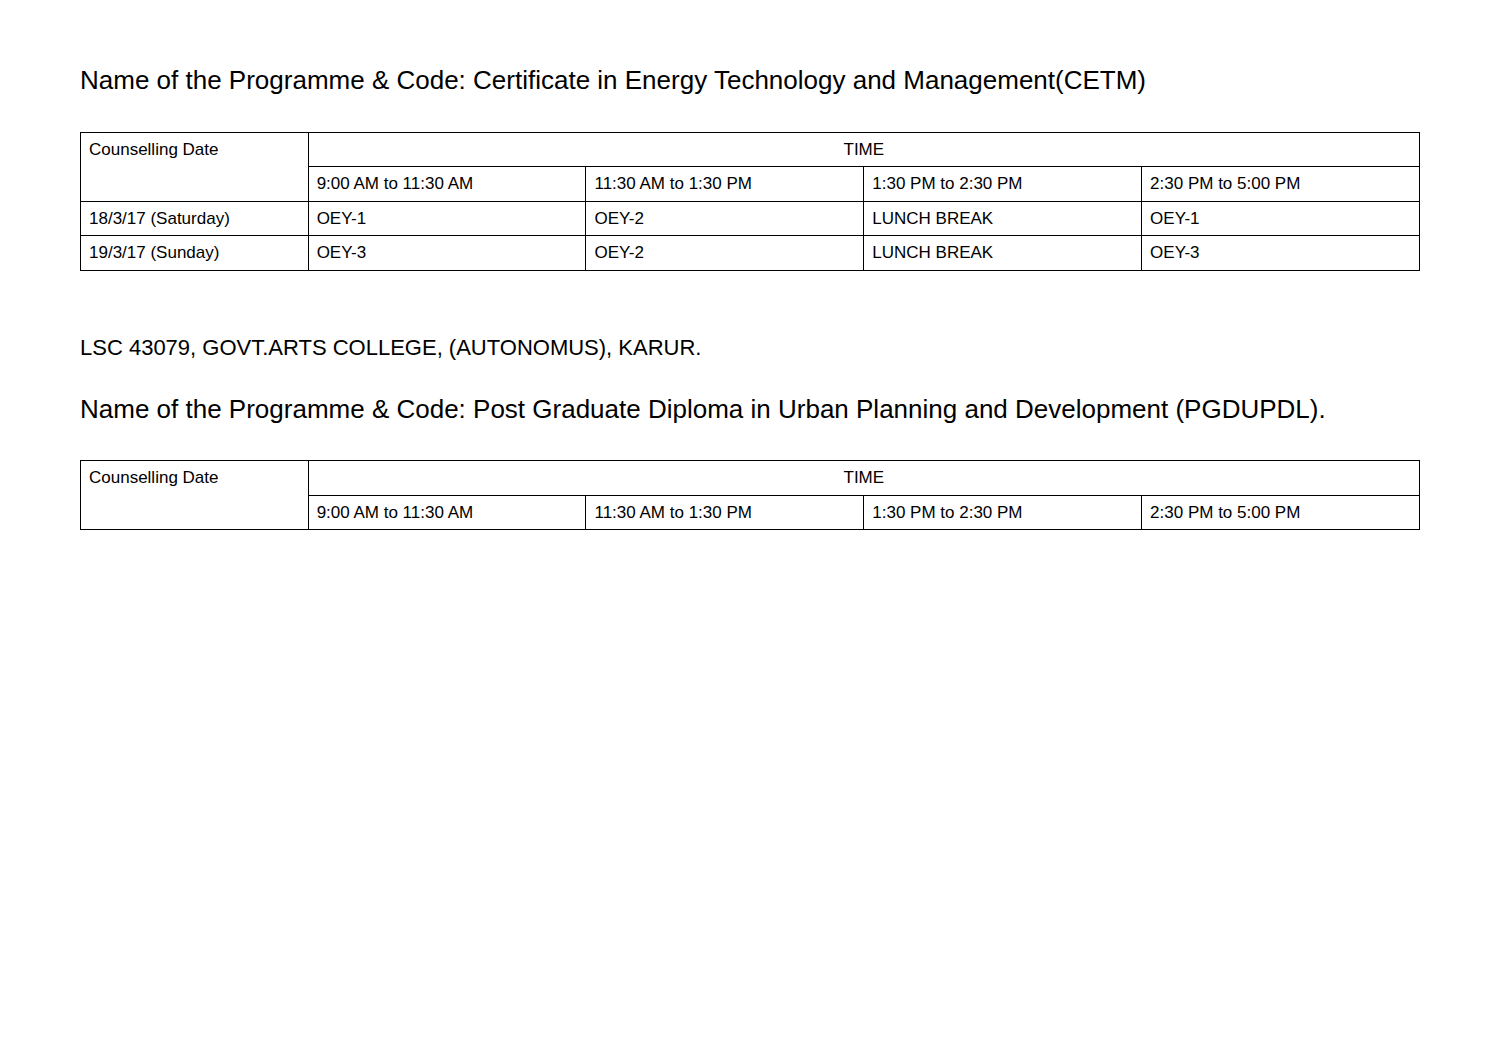Name of the Programme & Code: Certificate in Energy Technology and Management(CETM)
| Counselling Date | TIME |
| 9:00 AM to 11:30 AM | 11:30 AM to 1:30 PM | 1:30 PM to 2:30 PM | 2:30 PM to 5:00 PM |
| 18/3/17 (Saturday) | OEY-1 | OEY-2 | LUNCH BREAK | OEY-1 |
| 19/3/17 (Sunday) | OEY-3 | OEY-2 | LUNCH BREAK | OEY-3 |
LSC 43079, GOVT.ARTS COLLEGE, (AUTONOMUS), KARUR.
Name of the Programme & Code: Post Graduate Diploma in Urban Planning and Development (PGDUPDL).
| Counselling Date | TIME |
| 9:00 AM to 11:30 AM | 11:30 AM to 1:30 PM | 1:30 PM to 2:30 PM | 2:30 PM to 5:00 PM |